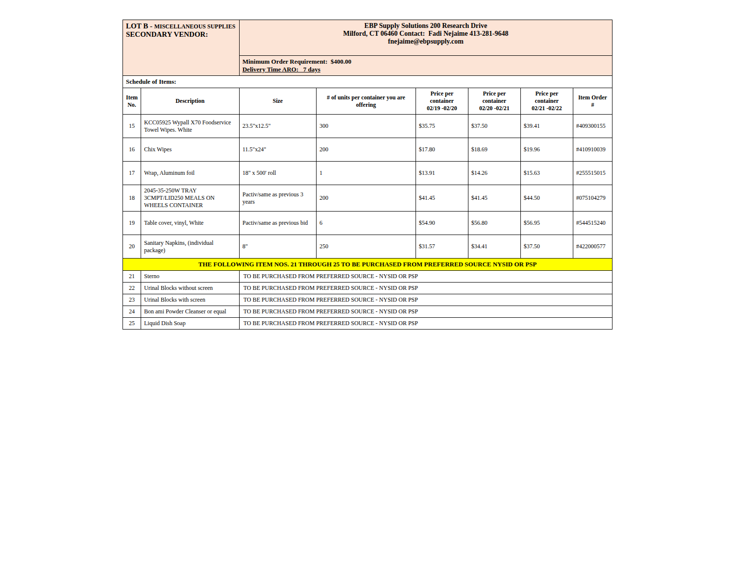| LOT B - MISCELLANEOUS SUPPLIES SECONDARY VENDOR: | EBP Supply Solutions 200 Research Drive Milford, CT 06460 Contact: Fadi Nejaime 413-281-9648 fnejaime@ebpsupply.com |
| Minimum Order Requirement: $400.00 Delivery Time ARO: 7 days |
| Schedule of Items: |
| Item No. | Description | Size | # of units per container you are offering | Price per container 02/19 -02/20 | Price per container 02/20 -02/21 | Price per container 02/21 -02/22 | Item Order # |
| 15 | KCC05925 Wypall X70 Foodservice Towel Wipes. White | 23.5"x12.5" | 300 | $35.75 | $37.50 | $39.41 | #409300155 |
| 16 | Chix Wipes | 11.5"x24" | 200 | $17.80 | $18.69 | $19.96 | #410910039 |
| 17 | Wrap, Aluminum foil | 18" x 500' roll | 1 | $13.91 | $14.26 | $15.63 | #255515015 |
| 18 | 2045-35-250W TRAY 3CMPT/LID250 MEALS ON WHEELS CONTAINER | Pactiv/same as previous 3 years | 200 | $41.45 | $41.45 | $44.50 | #075104279 |
| 19 | Table cover, vinyl, White | Pactiv/same as previous bid | 6 | $54.90 | $56.80 | $56.95 | #544515240 |
| 20 | Sanitary Napkins, (individual package) | 8" | 250 | $31.57 | $34.41 | $37.50 | #422000577 |
| THE FOLLOWING ITEM NOS. 21 THROUGH 25 TO BE PURCHASED FROM PREFERRED SOURCE NYSID OR PSP |
| 21 | Sterno | TO BE PURCHASED FROM PREFERRED SOURCE - NYSID OR PSP |
| 22 | Urinal Blocks without screen | TO BE PURCHASED FROM PREFERRED SOURCE - NYSID OR PSP |
| 23 | Urinal Blocks with screen | TO BE PURCHASED FROM PREFERRED SOURCE - NYSID OR PSP |
| 24 | Bon ami Powder Cleanser or equal | TO BE PURCHASED FROM PREFERRED SOURCE - NYSID OR PSP |
| 25 | Liquid Dish Soap | TO BE PURCHASED FROM PREFERRED SOURCE - NYSID OR PSP |